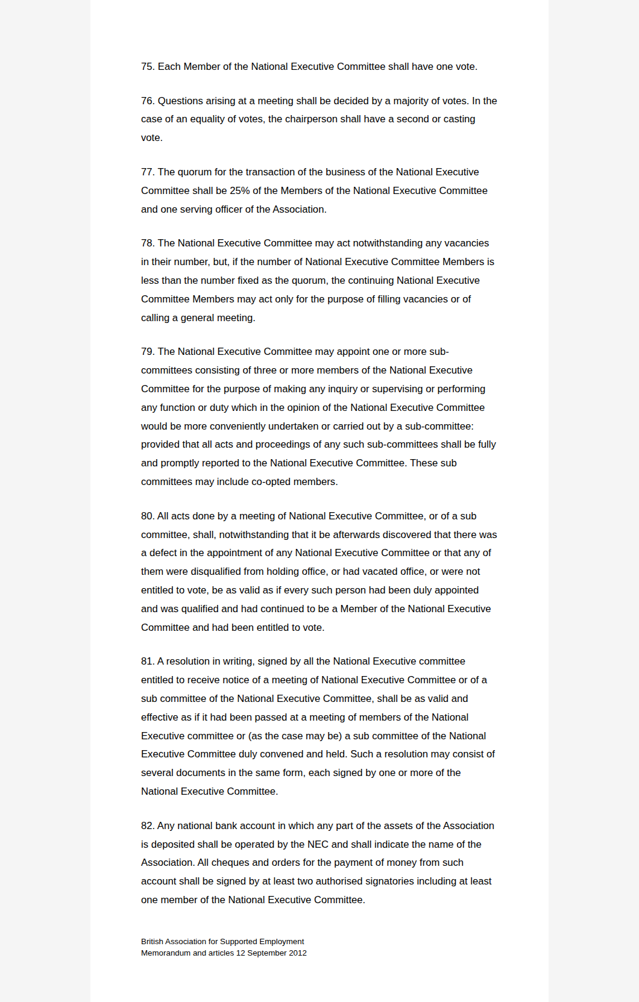75. Each Member of the National Executive Committee shall have one vote.
76. Questions arising at a meeting shall be decided by a majority of votes. In the case of an equality of votes, the chairperson shall have a second or casting vote.
77. The quorum for the transaction of the business of the National Executive Committee shall be 25% of the Members of the National Executive Committee and one serving officer of the Association.
78. The National Executive Committee may act notwithstanding any vacancies in their number, but, if the number of National Executive Committee Members is less than the number fixed as the quorum, the continuing National Executive Committee Members may act only for the purpose of filling vacancies or of calling a general meeting.
79. The National Executive Committee may appoint one or more sub-committees consisting of three or more members of the National Executive Committee for the purpose of making any inquiry or supervising or performing any function or duty which in the opinion of the National Executive Committee would be more conveniently undertaken or carried out by a sub-committee: provided that all acts and proceedings of any such sub-committees shall be fully and promptly reported to the National Executive Committee. These sub committees may include co-opted members.
80. All acts done by a meeting of National Executive Committee, or of a sub committee, shall, notwithstanding that it be afterwards discovered that there was a defect in the appointment of any National Executive Committee or that any of them were disqualified from holding office, or had vacated office, or were not entitled to vote, be as valid as if every such person had been duly appointed and was qualified and had continued to be a Member of the National Executive Committee and had been entitled to vote.
81. A resolution in writing, signed by all the National Executive committee entitled to receive notice of a meeting of National Executive Committee or of a sub committee of the National Executive Committee, shall be as valid and effective as if it had been passed at a meeting of members of the National Executive committee or (as the case may be) a sub committee of the National Executive Committee duly convened and held. Such a resolution may consist of several documents in the same form, each signed by one or more of the National Executive Committee.
82. Any national bank account in which any part of the assets of the Association is deposited shall be operated by the NEC and shall indicate the name of the Association. All cheques and orders for the payment of money from such account shall be signed by at least two authorised signatories including at least one member of the National Executive Committee.
British Association for Supported Employment
Memorandum and articles 12 September 2012